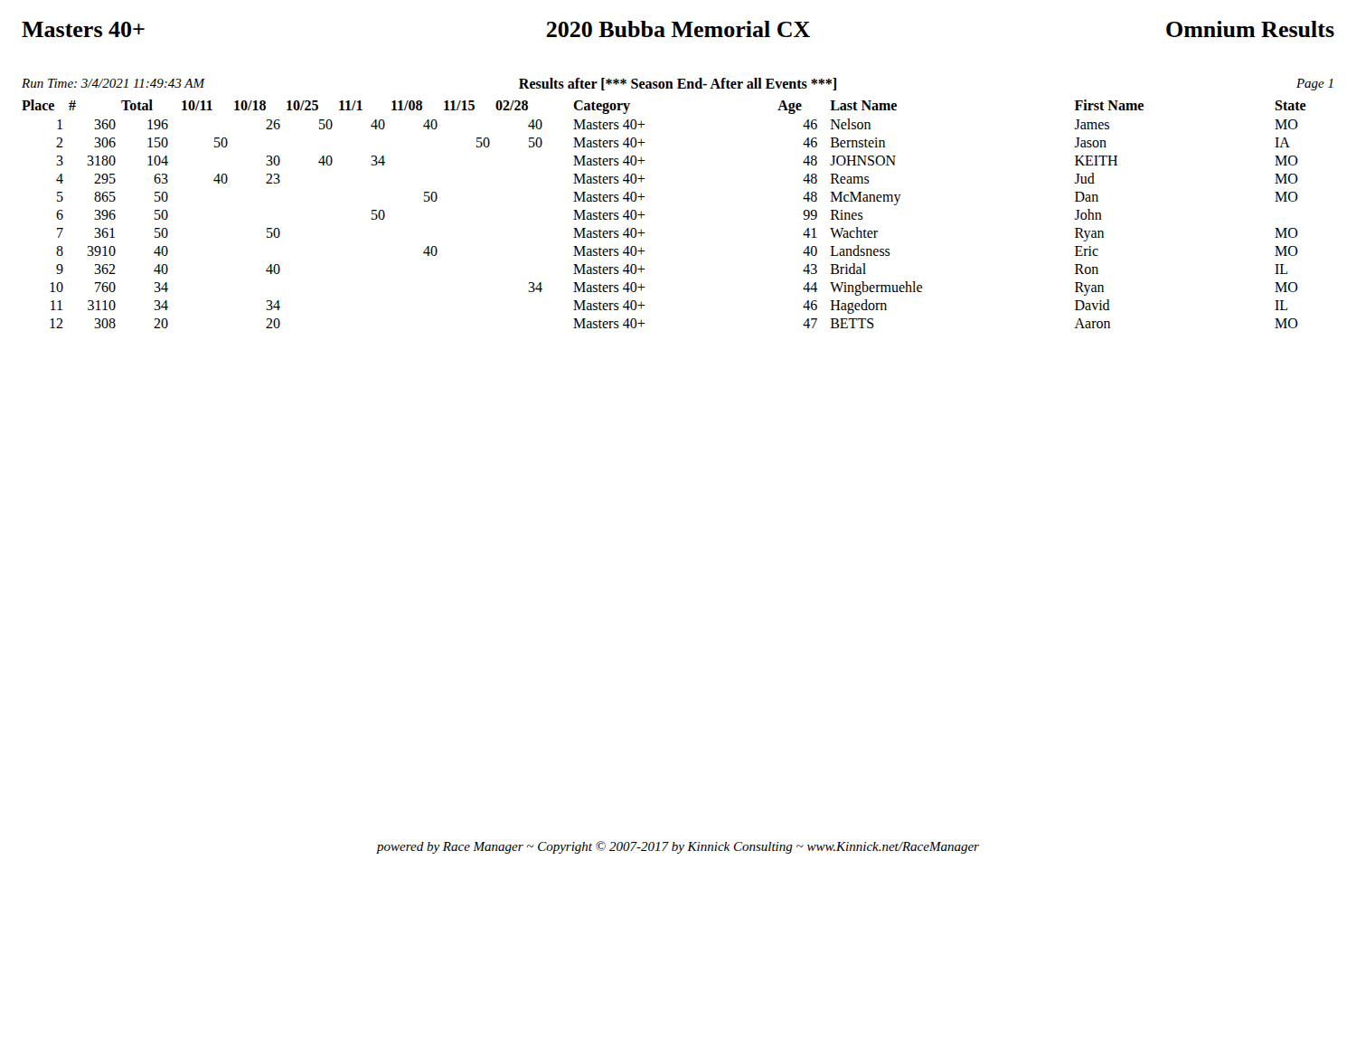Masters 40+
2020 Bubba Memorial CX
Omnium Results
Run Time: 3/4/2021 11:49:43 AM
Results after [*** Season End- After all Events ***]
Page 1
| Place | # | Total | 10/11 | 10/18 | 10/25 | 11/1 | 11/08 | 11/15 | 02/28 | Category | Age | Last Name | First Name | State |
| --- | --- | --- | --- | --- | --- | --- | --- | --- | --- | --- | --- | --- | --- | --- |
| 1 | 360 | 196 | | 26 | 50 | 40 | 40 | | 40 | Masters 40+ | 46 | Nelson | James | MO |
| 2 | 306 | 150 | 50 | | | | | 50 | 50 | Masters 40+ | 46 | Bernstein | Jason | IA |
| 3 | 3180 | 104 | | 30 | 40 | 34 | | | | Masters 40+ | 48 | JOHNSON | KEITH | MO |
| 4 | 295 | 63 | 40 | 23 | | | | | | Masters 40+ | 48 | Reams | Jud | MO |
| 5 | 865 | 50 | | | | | 50 | | | Masters 40+ | 48 | McManemy | Dan | MO |
| 6 | 396 | 50 | | | | 50 | | | | Masters 40+ | 99 | Rines | John | |
| 7 | 361 | 50 | | 50 | | | | | | Masters 40+ | 41 | Wachter | Ryan | MO |
| 8 | 3910 | 40 | | | | | 40 | | | Masters 40+ | 40 | Landsness | Eric | MO |
| 9 | 362 | 40 | | 40 | | | | | | Masters 40+ | 43 | Bridal | Ron | IL |
| 10 | 760 | 34 | | | | | | | 34 | Masters 40+ | 44 | Wingbermuehle | Ryan | MO |
| 11 | 3110 | 34 | | 34 | | | | | | Masters 40+ | 46 | Hagedorn | David | IL |
| 12 | 308 | 20 | | 20 | | | | | | Masters 40+ | 47 | BETTS | Aaron | MO |
powered by Race Manager ~ Copyright © 2007-2017 by Kinnick Consulting ~ www.Kinnick.net/RaceManager